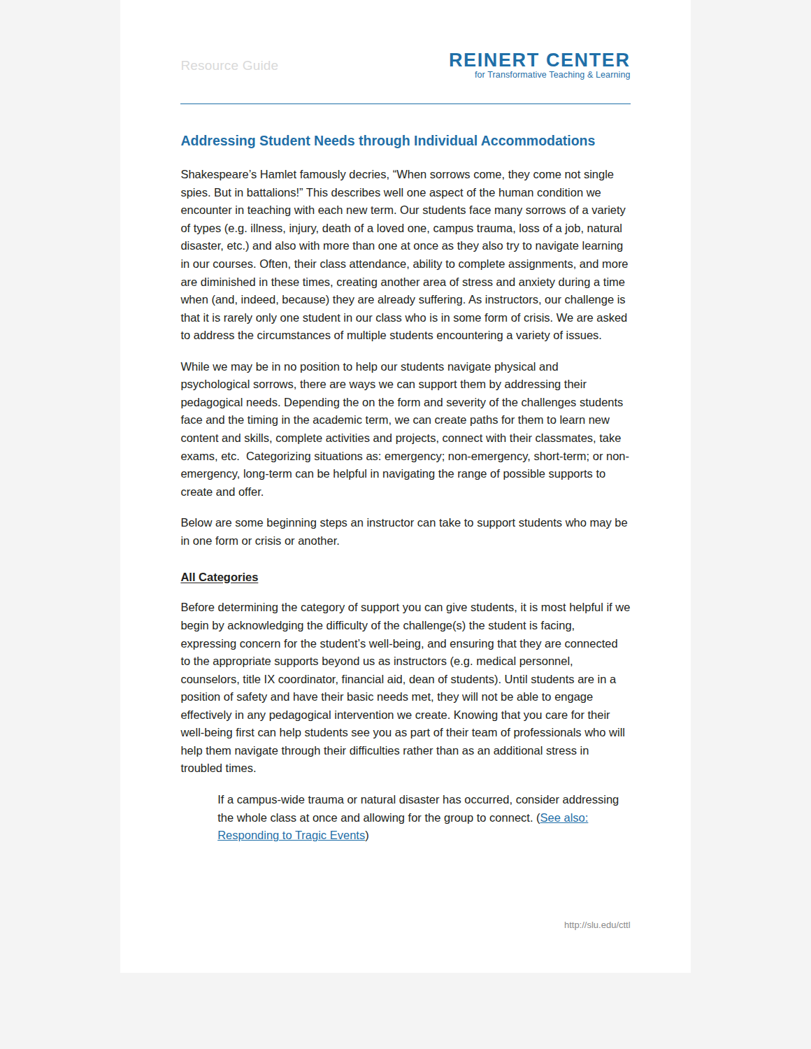Reinert Center
for Transformative Teaching & Learning
Resource Guide
Addressing Student Needs through Individual Accommodations
Shakespeare’s Hamlet famously decries, “When sorrows come, they come not single spies. But in battalions!” This describes well one aspect of the human condition we encounter in teaching with each new term. Our students face many sorrows of a variety of types (e.g. illness, injury, death of a loved one, campus trauma, loss of a job, natural disaster, etc.) and also with more than one at once as they also try to navigate learning in our courses. Often, their class attendance, ability to complete assignments, and more are diminished in these times, creating another area of stress and anxiety during a time when (and, indeed, because) they are already suffering. As instructors, our challenge is that it is rarely only one student in our class who is in some form of crisis. We are asked to address the circumstances of multiple students encountering a variety of issues.
While we may be in no position to help our students navigate physical and psychological sorrows, there are ways we can support them by addressing their pedagogical needs. Depending the on the form and severity of the challenges students face and the timing in the academic term, we can create paths for them to learn new content and skills, complete activities and projects, connect with their classmates, take exams, etc. Categorizing situations as: emergency; non-emergency, short-term; or non-emergency, long-term can be helpful in navigating the range of possible supports to create and offer.
Below are some beginning steps an instructor can take to support students who may be in one form or crisis or another.
All Categories
Before determining the category of support you can give students, it is most helpful if we begin by acknowledging the difficulty of the challenge(s) the student is facing, expressing concern for the student’s well-being, and ensuring that they are connected to the appropriate supports beyond us as instructors (e.g. medical personnel, counselors, title IX coordinator, financial aid, dean of students). Until students are in a position of safety and have their basic needs met, they will not be able to engage effectively in any pedagogical intervention we create. Knowing that you care for their well-being first can help students see you as part of their team of professionals who will help them navigate through their difficulties rather than as an additional stress in troubled times.
If a campus-wide trauma or natural disaster has occurred, consider addressing the whole class at once and allowing for the group to connect. (See also: Responding to Tragic Events)
http://slu.edu/cttl